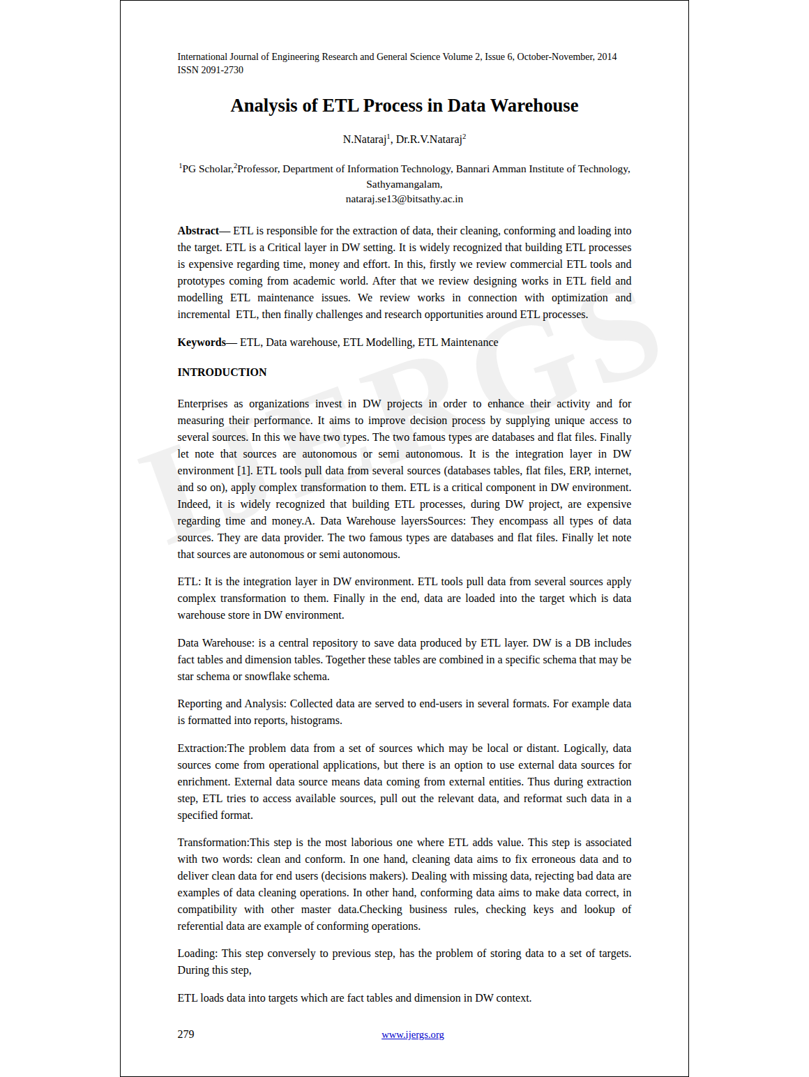IJERGS
International Journal of Engineering Research and General Science Volume 2, Issue 6, October-November, 2014
ISSN 2091-2730
Analysis of ETL Process in Data Warehouse
N.Nataraj1, Dr.R.V.Nataraj2
1PG Scholar,2Professor, Department of Information Technology, Bannari Amman Institute of Technology, Sathyamangalam,
nataraj.se13@bitsathy.ac.in
Abstract— ETL is responsible for the extraction of data, their cleaning, conforming and loading into the target. ETL is a Critical layer in DW setting. It is widely recognized that building ETL processes is expensive regarding time, money and effort. In this, firstly we review commercial ETL tools and prototypes coming from academic world. After that we review designing works in ETL field and modelling ETL maintenance issues. We review works in connection with optimization and incremental ETL, then finally challenges and research opportunities around ETL processes.
Keywords— ETL, Data warehouse, ETL Modelling, ETL Maintenance
INTRODUCTION
Enterprises as organizations invest in DW projects in order to enhance their activity and for measuring their performance. It aims to improve decision process by supplying unique access to several sources. In this we have two types. The two famous types are databases and flat files. Finally let note that sources are autonomous or semi autonomous. It is the integration layer in DW environment [1]. ETL tools pull data from several sources (databases tables, flat files, ERP, internet, and so on), apply complex transformation to them. ETL is a critical component in DW environment. Indeed, it is widely recognized that building ETL processes, during DW project, are expensive regarding time and money.A. Data Warehouse layersSources: They encompass all types of data sources. They are data provider. The two famous types are databases and flat files. Finally let note that sources are autonomous or semi autonomous.
ETL: It is the integration layer in DW environment. ETL tools pull data from several sources apply complex transformation to them. Finally in the end, data are loaded into the target which is data warehouse store in DW environment.
Data Warehouse: is a central repository to save data produced by ETL layer. DW is a DB includes fact tables and dimension tables. Together these tables are combined in a specific schema that may be star schema or snowflake schema.
Reporting and Analysis: Collected data are served to end-users in several formats. For example data is formatted into reports, histograms.
Extraction:The problem data from a set of sources which may be local or distant. Logically, data sources come from operational applications, but there is an option to use external data sources for enrichment. External data source means data coming from external entities. Thus during extraction step, ETL tries to access available sources, pull out the relevant data, and reformat such data in a specified format.
Transformation:This step is the most laborious one where ETL adds value. This step is associated with two words: clean and conform. In one hand, cleaning data aims to fix erroneous data and to deliver clean data for end users (decisions makers). Dealing with missing data, rejecting bad data are examples of data cleaning operations. In other hand, conforming data aims to make data correct, in compatibility with other master data.Checking business rules, checking keys and lookup of referential data are example of conforming operations.
Loading: This step conversely to previous step, has the problem of storing data to a set of targets. During this step,
ETL loads data into targets which are fact tables and dimension in DW context.
279 www.ijergs.org